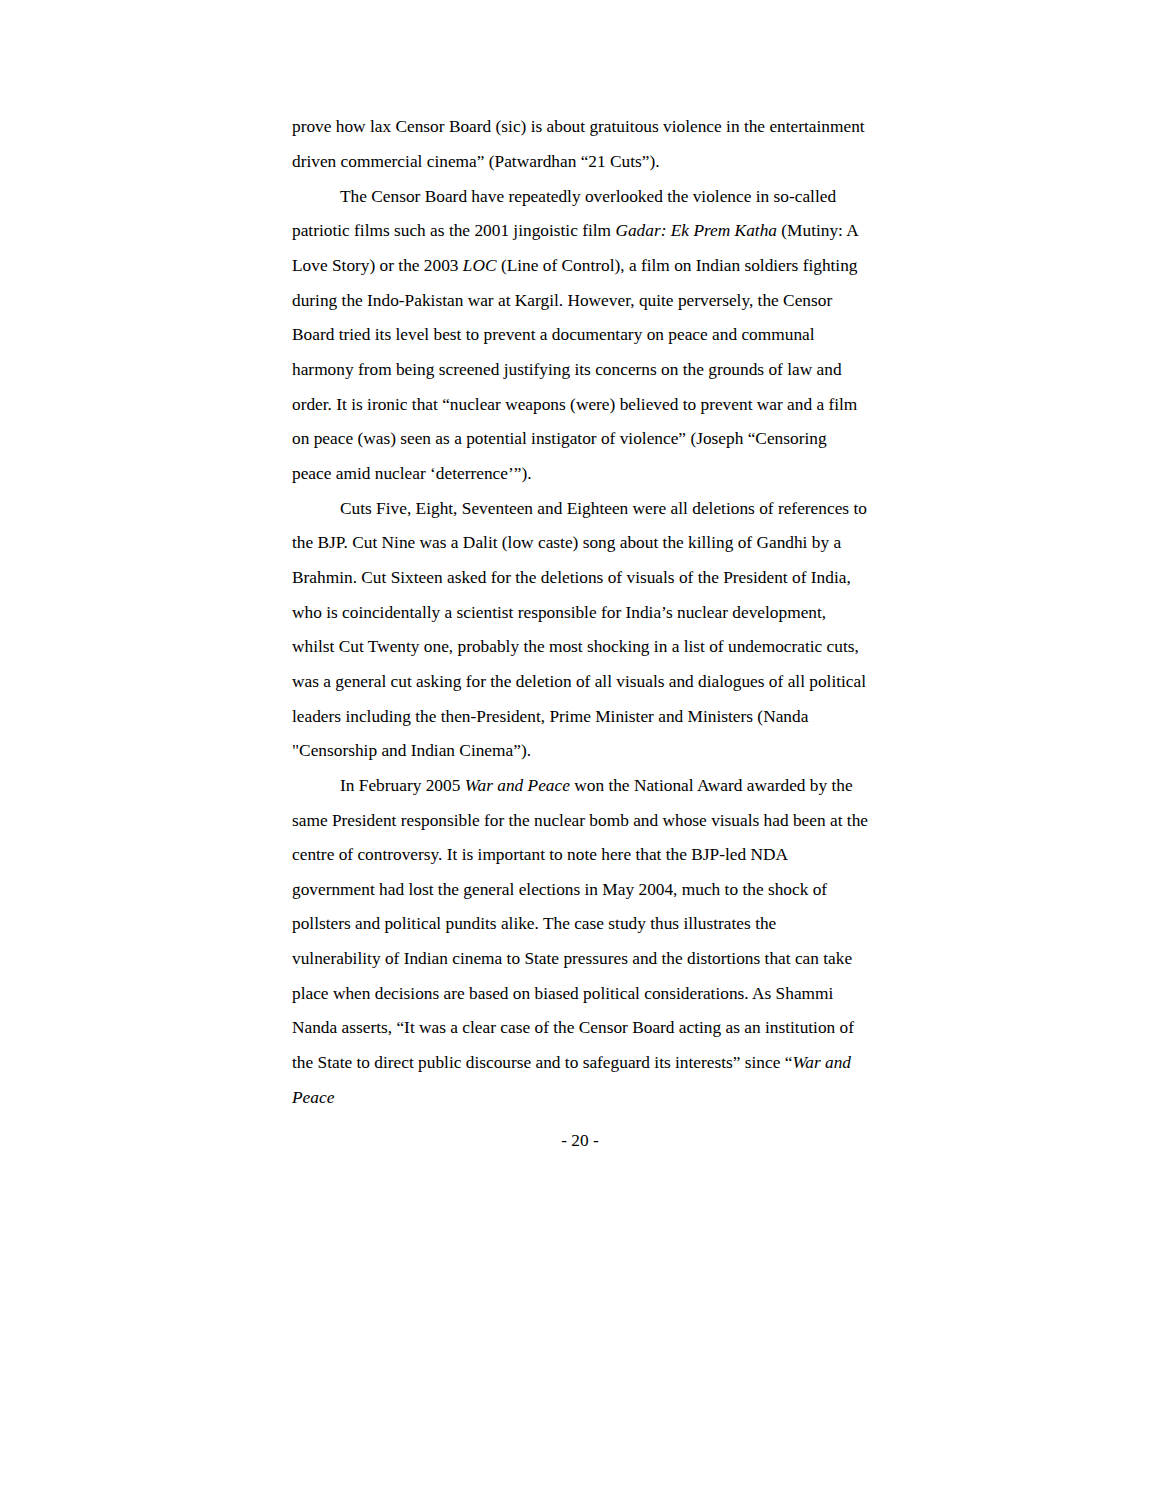prove how lax Censor Board (sic) is about gratuitous violence in the entertainment driven commercial cinema” (Patwardhan “21 Cuts”).
The Censor Board have repeatedly overlooked the violence in so-called patriotic films such as the 2001 jingoistic film Gadar: Ek Prem Katha (Mutiny: A Love Story) or the 2003 LOC (Line of Control), a film on Indian soldiers fighting during the Indo-Pakistan war at Kargil. However, quite perversely, the Censor Board tried its level best to prevent a documentary on peace and communal harmony from being screened justifying its concerns on the grounds of law and order. It is ironic that “nuclear weapons (were) believed to prevent war and a film on peace (was) seen as a potential instigator of violence” (Joseph “Censoring peace amid nuclear ‘deterrence’”).
Cuts Five, Eight, Seventeen and Eighteen were all deletions of references to the BJP. Cut Nine was a Dalit (low caste) song about the killing of Gandhi by a Brahmin. Cut Sixteen asked for the deletions of visuals of the President of India, who is coincidentally a scientist responsible for India’s nuclear development, whilst Cut Twenty one, probably the most shocking in a list of undemocratic cuts, was a general cut asking for the deletion of all visuals and dialogues of all political leaders including the then-President, Prime Minister and Ministers (Nanda "Censorship and Indian Cinema”).
In February 2005 War and Peace won the National Award awarded by the same President responsible for the nuclear bomb and whose visuals had been at the centre of controversy. It is important to note here that the BJP-led NDA government had lost the general elections in May 2004, much to the shock of pollsters and political pundits alike. The case study thus illustrates the vulnerability of Indian cinema to State pressures and the distortions that can take place when decisions are based on biased political considerations. As Shammi Nanda asserts, “It was a clear case of the Censor Board acting as an institution of the State to direct public discourse and to safeguard its interests” since “War and Peace
- 20 -